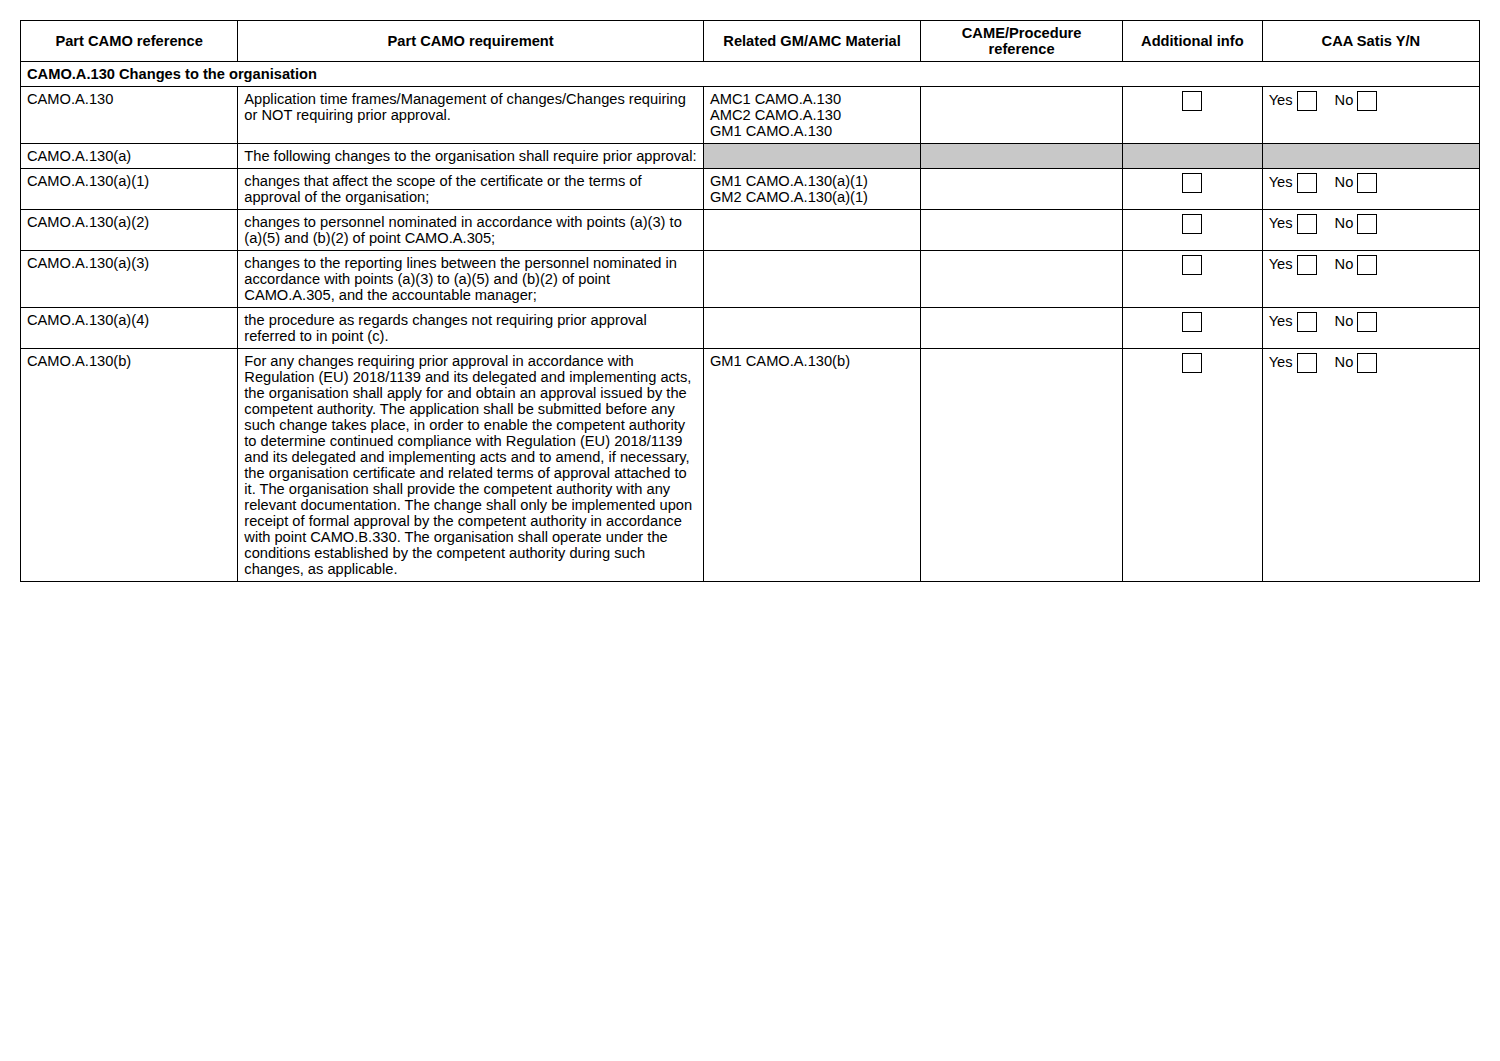| Part CAMO reference | Part CAMO requirement | Related GM/AMC Material | CAME/Procedure reference | Additional info | CAA Satis Y/N |
| --- | --- | --- | --- | --- | --- |
| CAMO.A.130 Changes to the organisation |
| CAMO.A.130 | Application time frames/Management of changes/Changes requiring or NOT requiring prior approval. | AMC1 CAMO.A.130 AMC2 CAMO.A.130 GM1 CAMO.A.130 | | | Yes No |
| CAMO.A.130(a) | The following changes to the organisation shall require prior approval: | | | | |
| CAMO.A.130(a)(1) | changes that affect the scope of the certificate or the terms of approval of the organisation; | GM1 CAMO.A.130(a)(1) GM2 CAMO.A.130(a)(1) | | | Yes No |
| CAMO.A.130(a)(2) | changes to personnel nominated in accordance with points (a)(3) to (a)(5) and (b)(2) of point CAMO.A.305; | | | | Yes No |
| CAMO.A.130(a)(3) | changes to the reporting lines between the personnel nominated in accordance with points (a)(3) to (a)(5) and (b)(2) of point CAMO.A.305, and the accountable manager; | | | | Yes No |
| CAMO.A.130(a)(4) | the procedure as regards changes not requiring prior approval referred to in point (c). | | | | Yes No |
| CAMO.A.130(b) | For any changes requiring prior approval in accordance with Regulation (EU) 2018/1139 and its delegated and implementing acts, the organisation shall apply for and obtain an approval issued by the competent authority. The application shall be submitted before any such change takes place, in order to enable the competent authority to determine continued compliance with Regulation (EU) 2018/1139 and its delegated and implementing acts and to amend, if necessary, the organisation certificate and related terms of approval attached to it. The organisation shall provide the competent authority with any relevant documentation. The change shall only be implemented upon receipt of formal approval by the competent authority in accordance with point CAMO.B.330. The organisation shall operate under the conditions established by the competent authority during such changes, as applicable. | GM1 CAMO.A.130(b) | | | Yes No |